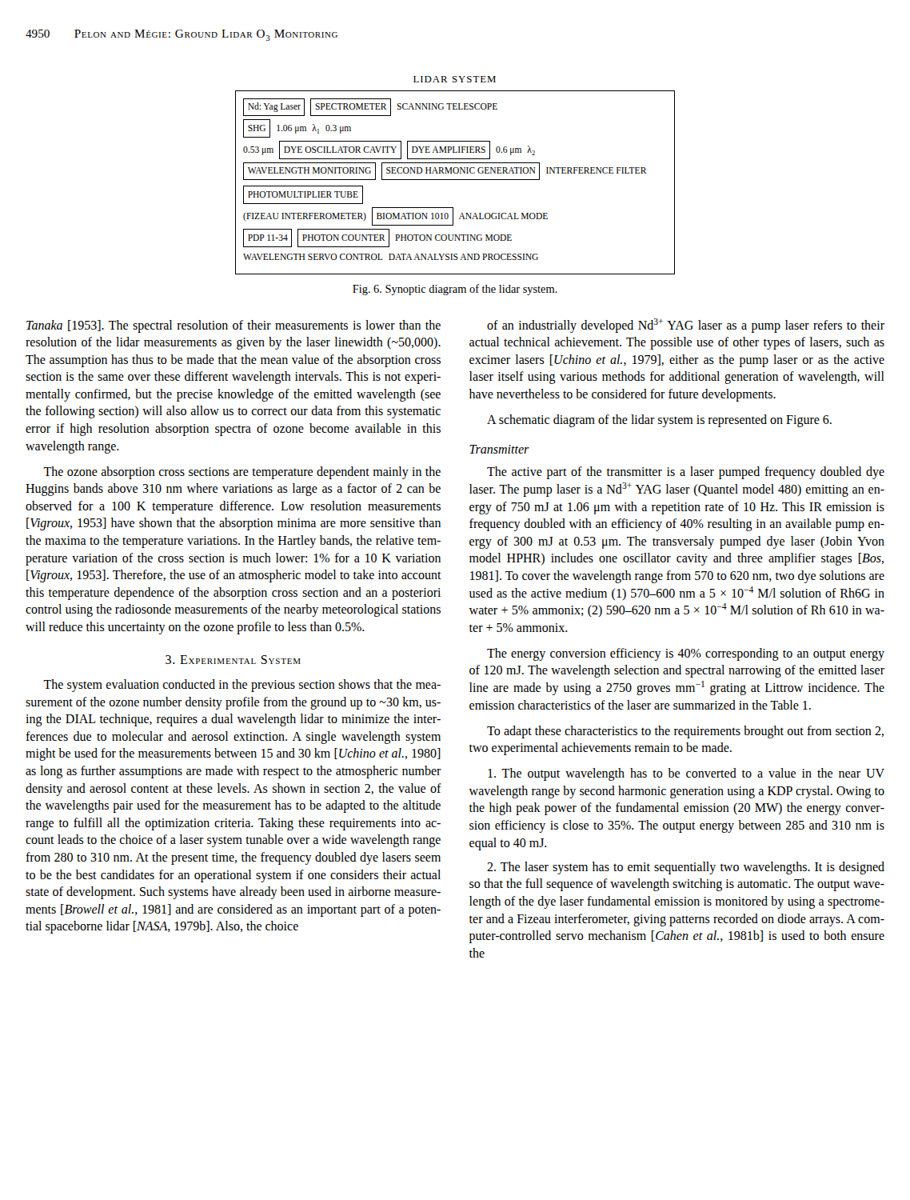4950 Pelon and Mégie: Ground Lidar O3 Monitoring
LIDAR SYSTEM
Nd: Yag Laser SPECTROMETER SCANNING TELESCOPE
SHG 1.06 μm λ1 0.3 μm
0.53 μm DYE OSCILLATOR CAVITY DYE AMPLIFIERS 0.6 μm λ2
WAVELENGTH MONITORING SECOND HARMONIC GENERATION INTERFERENCE FILTER PHOTOMULTIPLIER TUBE
(FIZEAU INTERFEROMETER) BIOMATION 1010 ANALOGICAL MODE
PDP 11-34 PHOTON COUNTER PHOTON COUNTING MODE
WAVELENGTH SERVO CONTROL DATA ANALYSIS AND PROCESSING
Fig. 6. Synoptic diagram of the lidar system.
Tanaka [1953]. The spectral resolution of their measurements is lower than the resolution of the lidar measurements as given by the laser linewidth (~50,000). The assumption has thus to be made that the mean value of the absorption cross section is the same over these different wavelength intervals. This is not experimentally confirmed, but the precise knowledge of the emitted wavelength (see the following section) will also allow us to correct our data from this systematic error if high resolution absorption spectra of ozone become available in this wavelength range.
The ozone absorption cross sections are temperature dependent mainly in the Huggins bands above 310 nm where variations as large as a factor of 2 can be observed for a 100 K temperature difference. Low resolution measurements [Vigroux, 1953] have shown that the absorption minima are more sensitive than the maxima to the temperature variations. In the Hartley bands, the relative temperature variation of the cross section is much lower: 1% for a 10 K variation [Vigroux, 1953]. Therefore, the use of an atmospheric model to take into account this temperature dependence of the absorption cross section and an a posteriori control using the radiosonde measurements of the nearby meteorological stations will reduce this uncertainty on the ozone profile to less than 0.5%.
3. Experimental System
The system evaluation conducted in the previous section shows that the measurement of the ozone number density profile from the ground up to ~30 km, using the DIAL technique, requires a dual wavelength lidar to minimize the interferences due to molecular and aerosol extinction. A single wavelength system might be used for the measurements between 15 and 30 km [Uchino et al., 1980] as long as further assumptions are made with respect to the atmospheric number density and aerosol content at these levels. As shown in section 2, the value of the wavelengths pair used for the measurement has to be adapted to the altitude range to fulfill all the optimization criteria. Taking these requirements into account leads to the choice of a laser system tunable over a wide wavelength range from 280 to 310 nm. At the present time, the frequency doubled dye lasers seem to be the best candidates for an operational system if one considers their actual state of development. Such systems have already been used in airborne measurements [Browell et al., 1981] and are considered as an important part of a potential spaceborne lidar [NASA, 1979b]. Also, the choice
of an industrially developed Nd3+ YAG laser as a pump laser refers to their actual technical achievement. The possible use of other types of lasers, such as excimer lasers [Uchino et al., 1979], either as the pump laser or as the active laser itself using various methods for additional generation of wavelength, will have nevertheless to be considered for future developments.
A schematic diagram of the lidar system is represented on Figure 6.
Transmitter
The active part of the transmitter is a laser pumped frequency doubled dye laser. The pump laser is a Nd3+ YAG laser (Quantel model 480) emitting an energy of 750 mJ at 1.06 μm with a repetition rate of 10 Hz. This IR emission is frequency doubled with an efficiency of 40% resulting in an available pump energy of 300 mJ at 0.53 μm. The transversaly pumped dye laser (Jobin Yvon model HPHR) includes one oscillator cavity and three amplifier stages [Bos, 1981]. To cover the wavelength range from 570 to 620 nm, two dye solutions are used as the active medium (1) 570–600 nm a 5 × 10−4 M/l solution of Rh6G in water + 5% ammonix; (2) 590–620 nm a 5 × 10−4 M/l solution of Rh 610 in water + 5% ammonix.
The energy conversion efficiency is 40% corresponding to an output energy of 120 mJ. The wavelength selection and spectral narrowing of the emitted laser line are made by using a 2750 groves mm−1 grating at Littrow incidence. The emission characteristics of the laser are summarized in the Table 1.
To adapt these characteristics to the requirements brought out from section 2, two experimental achievements remain to be made.
1. The output wavelength has to be converted to a value in the near UV wavelength range by second harmonic generation using a KDP crystal. Owing to the high peak power of the fundamental emission (20 MW) the energy conversion efficiency is close to 35%. The output energy between 285 and 310 nm is equal to 40 mJ.
2. The laser system has to emit sequentially two wavelengths. It is designed so that the full sequence of wavelength switching is automatic. The output wavelength of the dye laser fundamental emission is monitored by using a spectrometer and a Fizeau interferometer, giving patterns recorded on diode arrays. A computer-controlled servo mechanism [Cahen et al., 1981b] is used to both ensure the